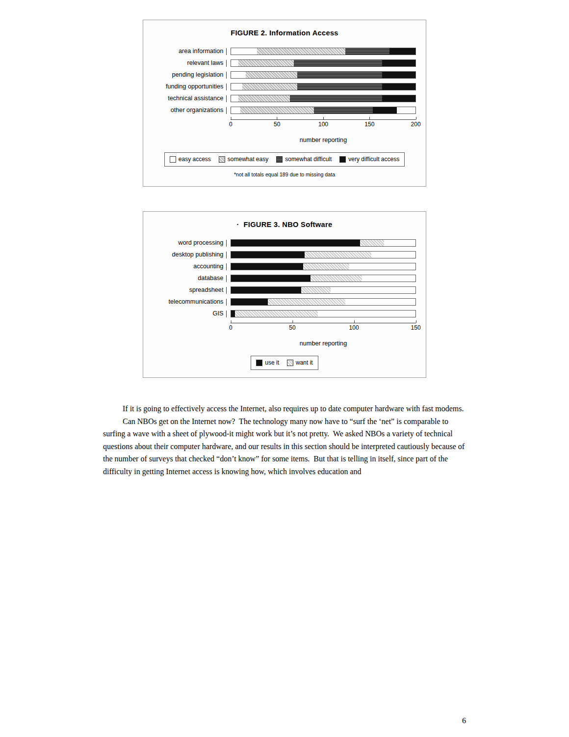FIGURE 2. Information Access
area information
relevant laws
pending legislation
funding opportunities
technical assistance
other organizations
0 50 100 150 200
number reporting
easy access somewhat easy somewhat difficult very difficult access
*not all totals equal 189 due to missing data
· FIGURE 3. NBO Software
word processing
desktop publishing
accounting
database
spreadsheet
telecommunications
GIS
0 50 100 150
number reporting
use it want it
If it is going to effectively access the Internet, also requires up to date computer hardware with fast modems.
Can NBOs get on the Internet now? The technology many now have to “surf the ‘net” is comparable to surfing a wave with a sheet of plywood-it might work but it’s not pretty. We asked NBOs a variety of technical questions about their computer hardware, and our results in this section should be interpreted cautiously because of the number of surveys that checked “don’t know” for some items. But that is telling in itself, since part of the difficulty in getting Internet access is knowing how, which involves education and
6